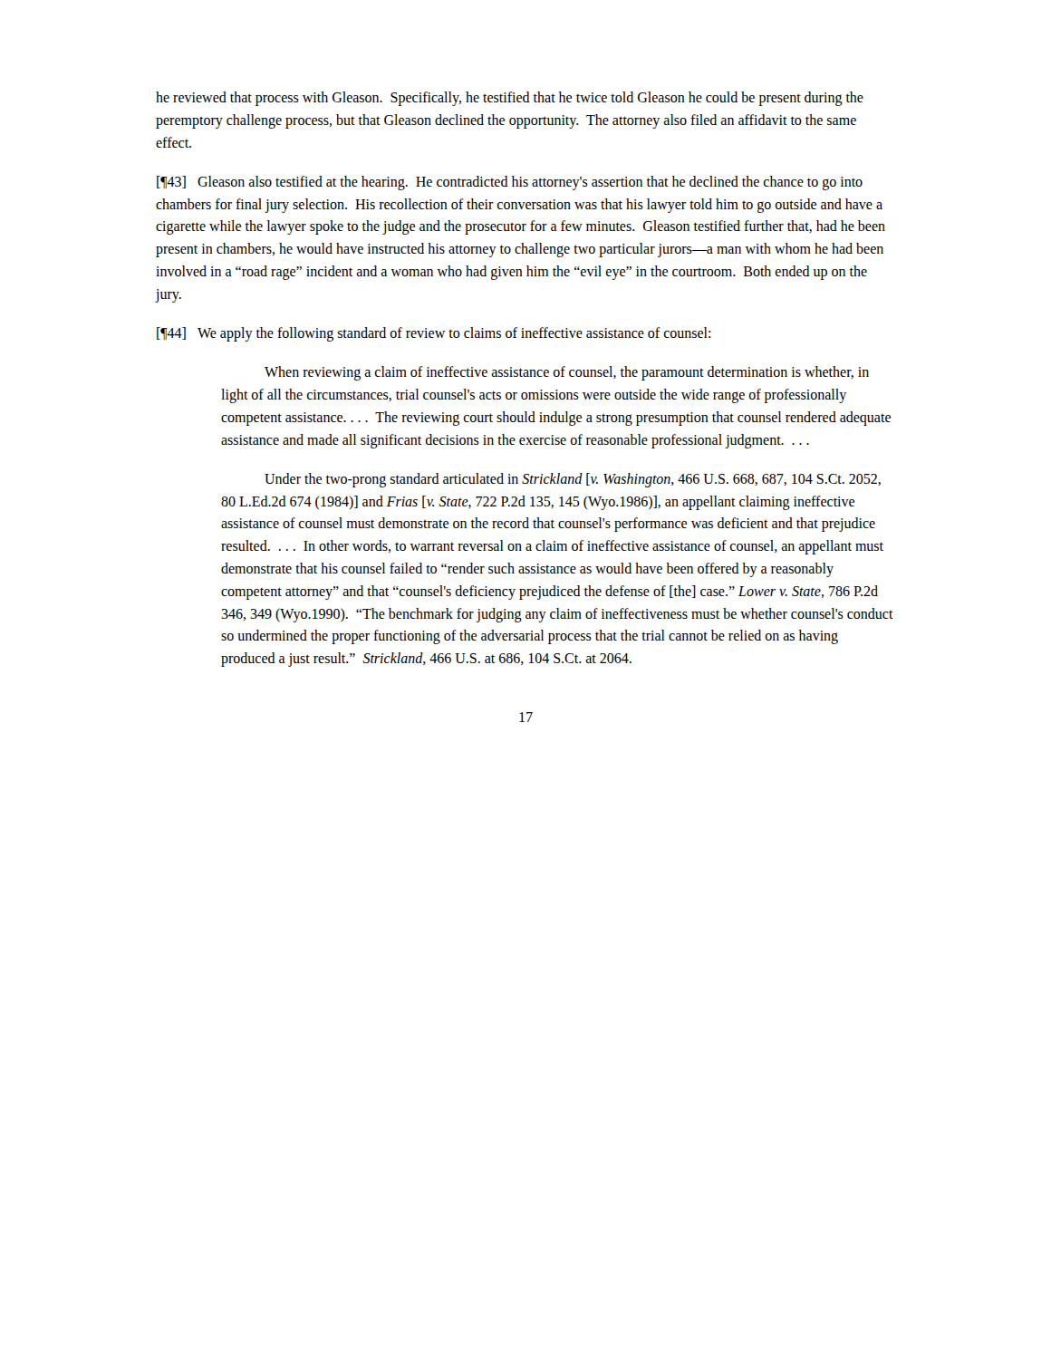he reviewed that process with Gleason. Specifically, he testified that he twice told Gleason he could be present during the peremptory challenge process, but that Gleason declined the opportunity. The attorney also filed an affidavit to the same effect.
[¶43] Gleason also testified at the hearing. He contradicted his attorney's assertion that he declined the chance to go into chambers for final jury selection. His recollection of their conversation was that his lawyer told him to go outside and have a cigarette while the lawyer spoke to the judge and the prosecutor for a few minutes. Gleason testified further that, had he been present in chambers, he would have instructed his attorney to challenge two particular jurors—a man with whom he had been involved in a “road rage” incident and a woman who had given him the “evil eye” in the courtroom. Both ended up on the jury.
[¶44] We apply the following standard of review to claims of ineffective assistance of counsel:
When reviewing a claim of ineffective assistance of counsel, the paramount determination is whether, in light of all the circumstances, trial counsel's acts or omissions were outside the wide range of professionally competent assistance. . . . The reviewing court should indulge a strong presumption that counsel rendered adequate assistance and made all significant decisions in the exercise of reasonable professional judgment. . . .
Under the two-prong standard articulated in Strickland [v. Washington, 466 U.S. 668, 687, 104 S.Ct. 2052, 80 L.Ed.2d 674 (1984)] and Frias [v. State, 722 P.2d 135, 145 (Wyo.1986)], an appellant claiming ineffective assistance of counsel must demonstrate on the record that counsel's performance was deficient and that prejudice resulted. . . . In other words, to warrant reversal on a claim of ineffective assistance of counsel, an appellant must demonstrate that his counsel failed to “render such assistance as would have been offered by a reasonably competent attorney” and that “counsel's deficiency prejudiced the defense of [the] case.” Lower v. State, 786 P.2d 346, 349 (Wyo.1990). “The benchmark for judging any claim of ineffectiveness must be whether counsel's conduct so undermined the proper functioning of the adversarial process that the trial cannot be relied on as having produced a just result.” Strickland, 466 U.S. at 686, 104 S.Ct. at 2064.
17